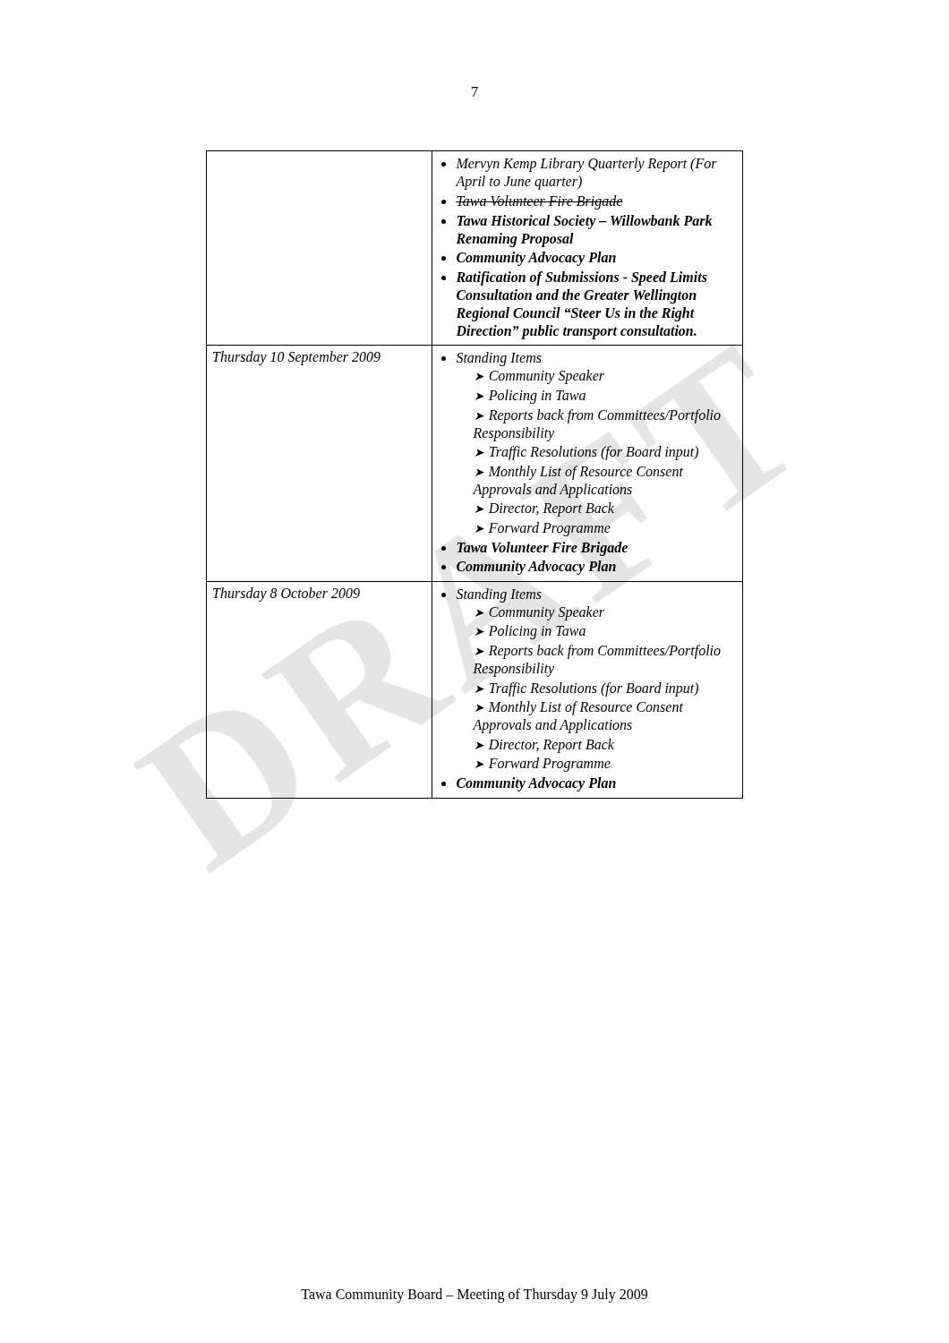DRAFT
7
| | Mervyn Kemp Library Quarterly Report (For April to June quarter) Tawa Volunteer Fire Brigade Tawa Historical Society – Willowbank Park Renaming Proposal Community Advocacy Plan Ratification of Submissions - Speed Limits Consultation and the Greater Wellington Regional Council “Steer Us in the Right Direction” public transport consultation. |
| Thursday 10 September 2009 | Standing Items Community Speaker Policing in Tawa Reports back from Committees/Portfolio Responsibility Traffic Resolutions (for Board input) Monthly List of Resource Consent Approvals and Applications Director, Report Back Forward Programme Tawa Volunteer Fire Brigade Community Advocacy Plan |
| Thursday 8 October 2009 | Standing Items Community Speaker Policing in Tawa Reports back from Committees/Portfolio Responsibility Traffic Resolutions (for Board input) Monthly List of Resource Consent Approvals and Applications Director, Report Back Forward Programme Community Advocacy Plan |
Tawa Community Board – Meeting of Thursday 9 July 2009